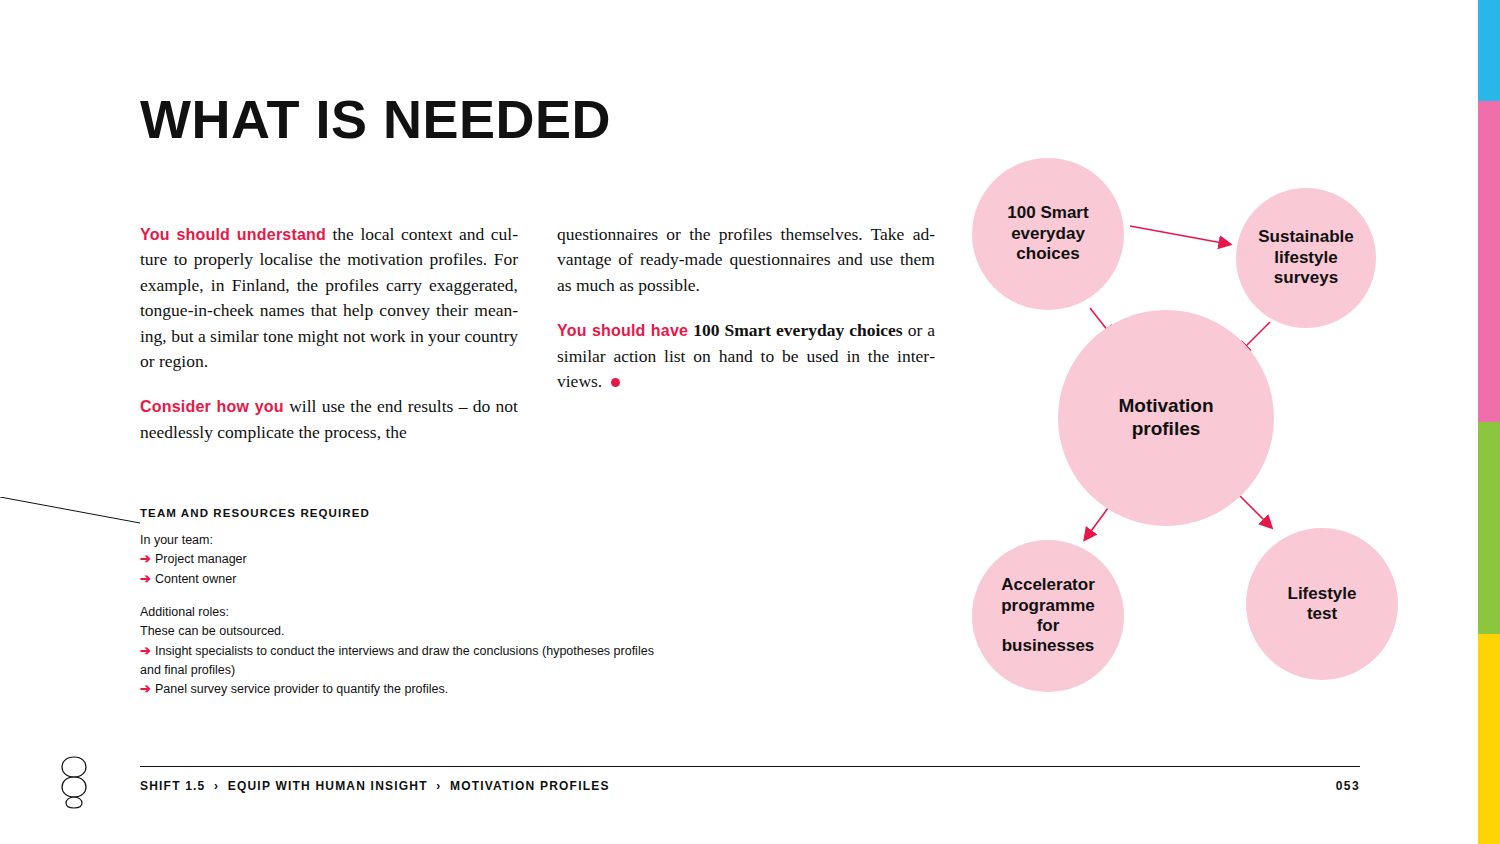What is needed
You should understand the local context and culture to properly localise the motivation profiles. For example, in Finland, the profiles carry exaggerated, tongue-in-cheek names that help convey their meaning, but a similar tone might not work in your country or region.
Consider how you will use the end results – do not needlessly complicate the process, the
questionnaires or the profiles themselves. Take advantage of ready-made questionnaires and use them as much as possible.
You should have 100 Smart everyday choices or a similar action list on hand to be used in the interviews.
Team and resources required
In your team:
➔Project manager
➔Content owner
Additional roles:
These can be outsourced.
➔Insight specialists to conduct the interviews and draw the conclusions (hypotheses profiles and final profiles)
➔Panel survey service provider to quantify the profiles.
100 Smart
everyday
choices
Sustainable
lifestyle
surveys
Motivation
profiles
Accelerator
programme
for
businesses
Lifestyle
test
Shift 1.5 › Equip with human insight › Motivation profiles
053